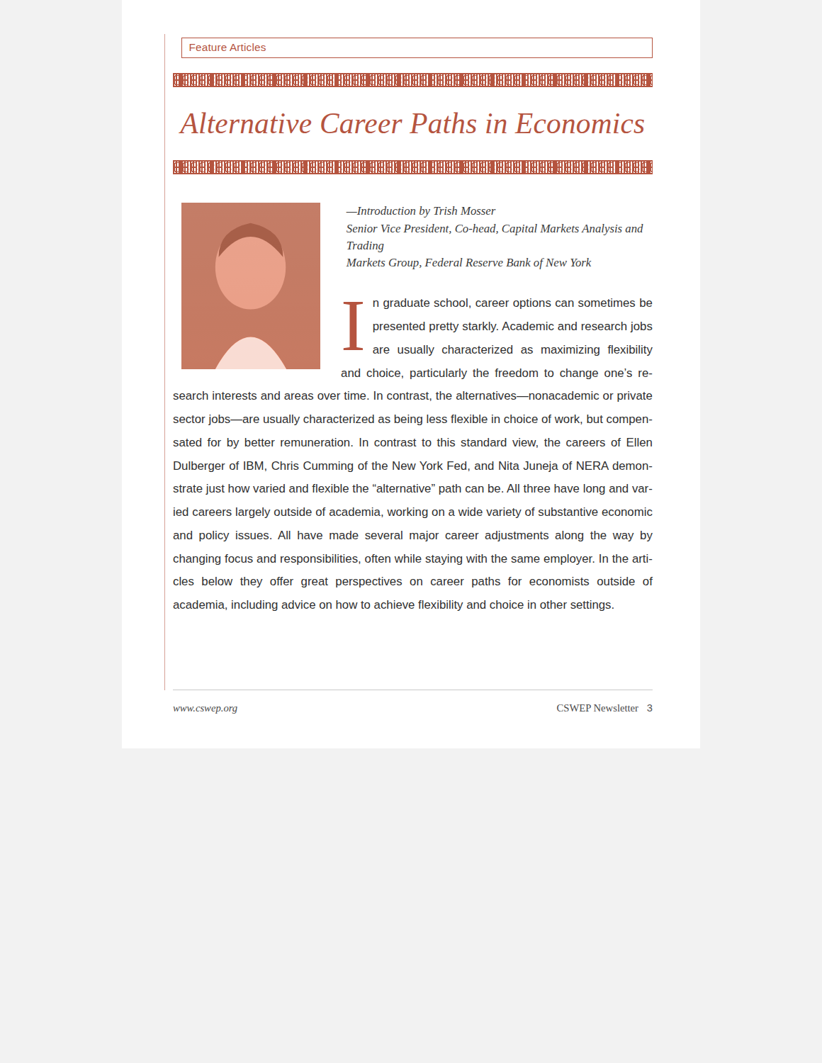Feature Articles
Alternative Career Paths in Economics
—Introduction by Trish Mosser
Senior Vice President, Co-head, Capital Markets Analysis and Trading
Markets Group, Federal Reserve Bank of New York
In graduate school, career options can sometimes be presented pretty starkly. Academic and research jobs are usually characterized as maximizing flexibility and choice, particularly the freedom to change one’s research interests and areas over time. In contrast, the alternatives—nonacademic or private sector jobs—are usually characterized as being less flexible in choice of work, but compensated for by better remuneration. In contrast to this standard view, the careers of Ellen Dulberger of IBM, Chris Cumming of the New York Fed, and Nita Juneja of NERA demonstrate just how varied and flexible the “alternative” path can be. All three have long and varied careers largely outside of academia, working on a wide variety of substantive economic and policy issues. All have made several major career adjustments along the way by changing focus and responsibilities, often while staying with the same employer. In the articles below they offer great perspectives on career paths for economists outside of academia, including advice on how to achieve flexibility and choice in other settings.
www.cswep.org CSWEP Newsletter 3